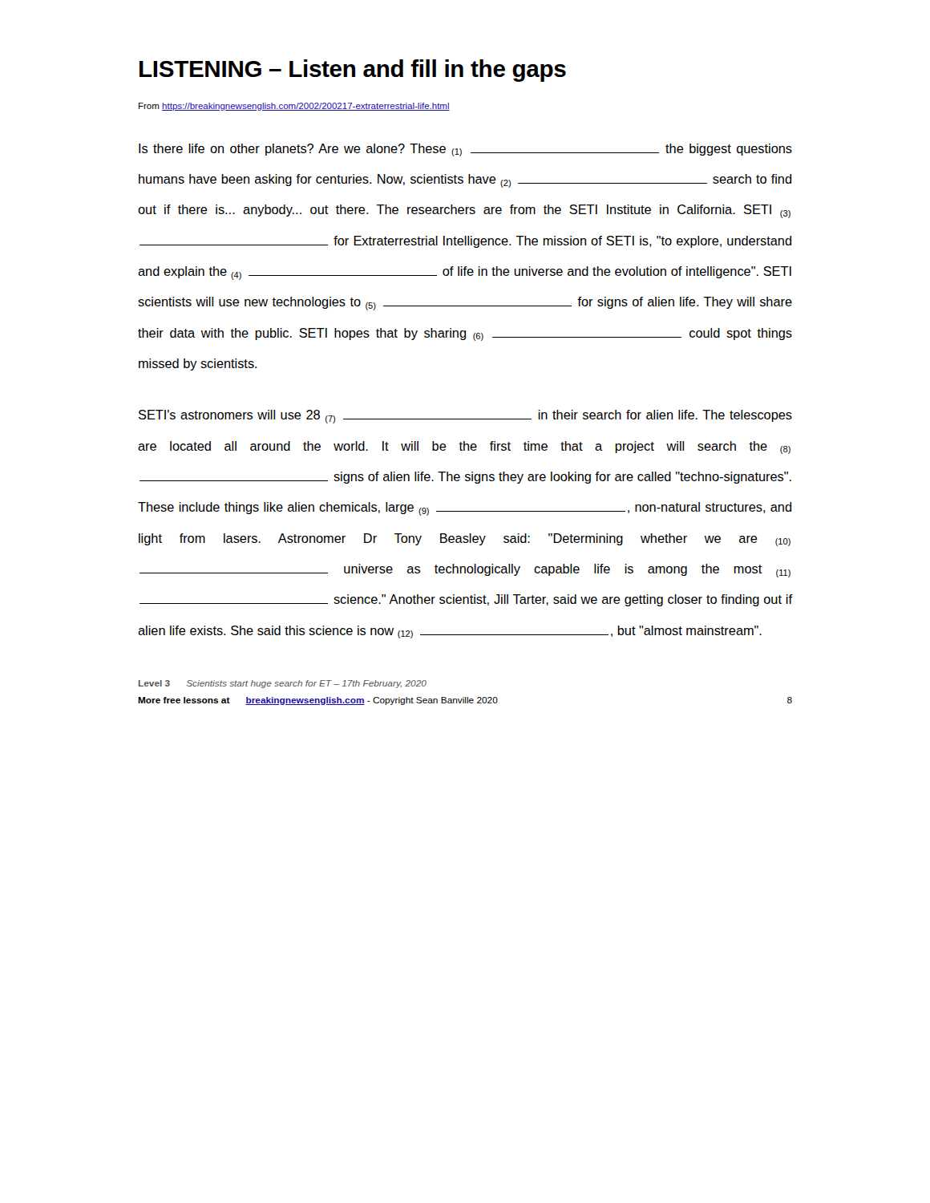LISTENING – Listen and fill in the gaps
From https://breakingnewsenglish.com/2002/200217-extraterrestrial-life.html
Is there life on other planets? Are we alone? These (1) the biggest questions humans have been asking for centuries. Now, scientists have (2) search to find out if there is... anybody... out there. The researchers are from the SETI Institute in California. SETI (3) for Extraterrestrial Intelligence. The mission of SETI is, "to explore, understand and explain the (4) of life in the universe and the evolution of intelligence". SETI scientists will use new technologies to (5) for signs of alien life. They will share their data with the public. SETI hopes that by sharing (6) could spot things missed by scientists.
SETI's astronomers will use 28 (7) in their search for alien life. The telescopes are located all around the world. It will be the first time that a project will search the (8) signs of alien life. The signs they are looking for are called "techno-signatures". These include things like alien chemicals, large (9) , non-natural structures, and light from lasers. Astronomer Dr Tony Beasley said: "Determining whether we are (10) universe as technologically capable life is among the most (11) science." Another scientist, Jill Tarter, said we are getting closer to finding out if alien life exists. She said this science is now (12) , but "almost mainstream".
Level 3 Scientists start huge search for ET – 17th February, 2020
More free lessons at breakingnewsenglish.com - Copyright Sean Banville 2020 8